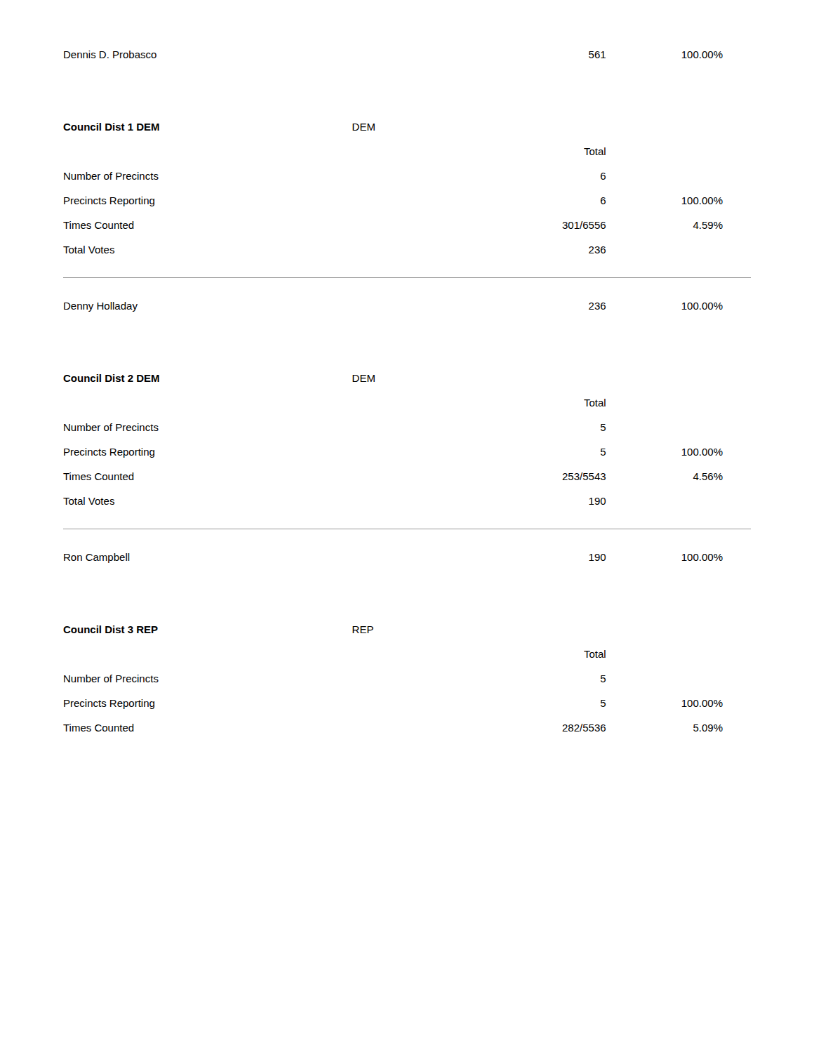| Dennis D. Probasco | | 561 | 100.00% |
| Council Dist 1 DEM | DEM | | |
| | | Total | |
| Number of Precincts | | 6 | |
| Precincts Reporting | | 6 | 100.00% |
| Times Counted | | 301/6556 | 4.59% |
| Total Votes | | 236 | |
| Denny Holladay | | 236 | 100.00% |
| Council Dist 2 DEM | DEM | | |
| | | Total | |
| Number of Precincts | | 5 | |
| Precincts Reporting | | 5 | 100.00% |
| Times Counted | | 253/5543 | 4.56% |
| Total Votes | | 190 | |
| Ron Campbell | | 190 | 100.00% |
| Council Dist 3 REP | REP | | |
| | | Total | |
| Number of Precincts | | 5 | |
| Precincts Reporting | | 5 | 100.00% |
| Times Counted | | 282/5536 | 5.09% |